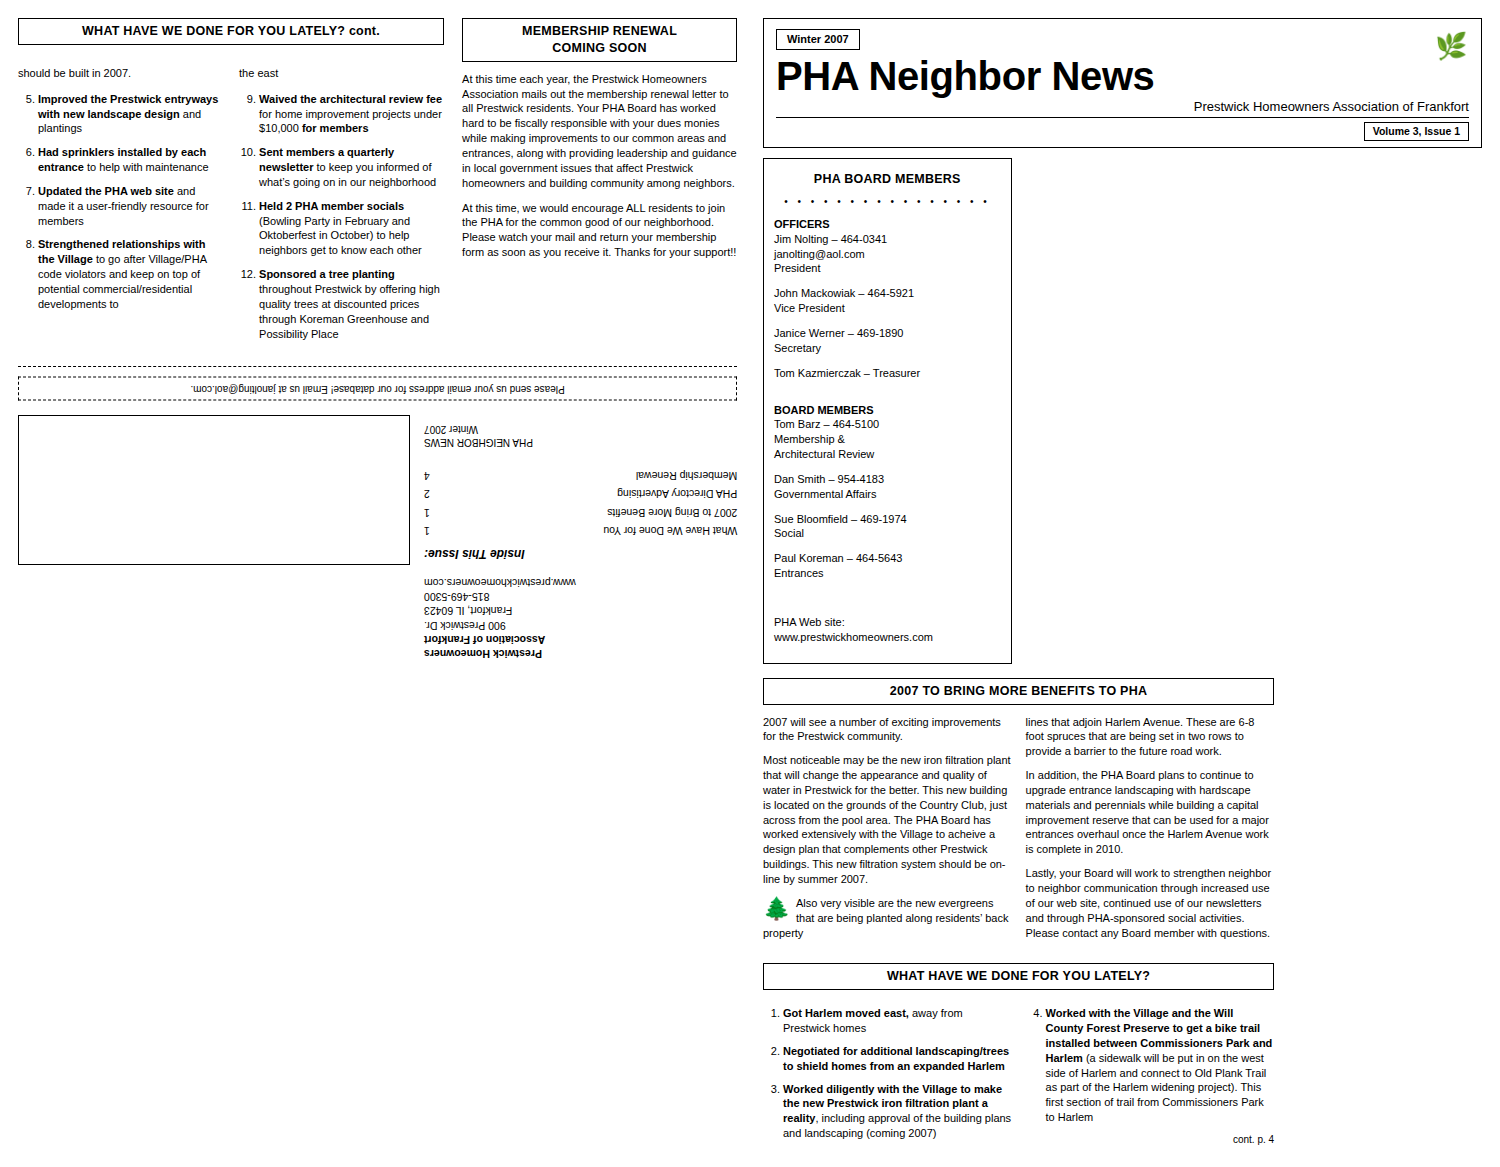WHAT HAVE WE DONE FOR YOU LATELY? cont.
should be built in 2007.
Improved the Prestwick entryways with new landscape design and plantings
Had sprinklers installed by each entrance to help with maintenance
Updated the PHA web site and made it a user-friendly resource for members
Strengthened relationships with the Village to go after Village/PHA code violators and keep on top of potential commercial/residential developments to
the east
Waived the architectural review fee for home improvement projects under $10,000 for members
Sent members a quarterly newsletter to keep you informed of what’s going on in our neighborhood
Held 2 PHA member socials (Bowling Party in February and Oktoberfest in October) to help neighbors get to know each other
Sponsored a tree planting throughout Prestwick by offering high quality trees at discounted prices through Koreman Greenhouse and Possibility Place
MEMBERSHIP RENEWAL
COMING SOON
At this time each year, the Prestwick Homeowners Association mails out the membership renewal letter to all Prestwick residents. Your PHA Board has worked hard to be fiscally responsible with your dues monies while making improvements to our common areas and entrances, along with providing leadership and guidance in local government issues that affect Prestwick homeowners and building community among neighbors.
At this time, we would encourage ALL residents to join the PHA for the common good of our neighborhood. Please watch your mail and return your membership form as soon as you receive it. Thanks for your support!!
Please send us your email address for our database! Email us at janolting@aol.com.
Prestwick Homeowners
Association of Frankfort
900 Prestwick Dr.
Frankfort, IL 60423
815-469-5300
www.prestwickhomeowners.com
Inside This Issue:
| What Have We Done for You | 1 |
| 2007 to Bring More Benefits | 1 |
| PHA Directory Advertising | 2 |
| Membership Renewal | 4 |
PHA NEIGHBOR NEWS
Winter 2007
🌿
Winter 2007
PHA Neighbor News
Prestwick Homeowners Association of Frankfort
Volume 3, Issue 1
2007 TO BRING MORE BENEFITS TO PHA
2007 will see a number of exciting improvements for the Prestwick community.
Most noticeable may be the new iron filtration plant that will change the appearance and quality of water in Prestwick for the better. This new building is located on the grounds of the Country Club, just across from the pool area. The PHA Board has worked extensively with the Village to acheive a design plan that complements other Prestwick buildings. This new filtration system should be on-line by summer 2007.
🌲Also very visible are the new evergreens that are being planted along residents’ back property
lines that adjoin Harlem Avenue. These are 6-8 foot spruces that are being set in two rows to provide a barrier to the future road work.
In addition, the PHA Board plans to continue to upgrade entrance landscaping with hardscape materials and perennials while building a capital improvement reserve that can be used for a major entrances overhaul once the Harlem Avenue work is complete in 2010.
Lastly, your Board will work to strengthen neighbor to neighbor communication through increased use of our web site, continued use of our newsletters and through PHA-sponsored social activities. Please contact any Board member with questions.
PHA BOARD MEMBERS
• • • • • • • • • • • • • • • •
OFFICERS
Jim Nolting – 464-0341
janolting@aol.com
President
John Mackowiak – 464-5921
Vice President
Janice Werner – 469-1890
Secretary
Tom Kazmierczak – Treasurer
BOARD MEMBERS
Tom Barz – 464-5100
Membership &
Architectural Review
Dan Smith – 954-4183
Governmental Affairs
Sue Bloomfield – 469-1974
Social
Paul Koreman – 464-5643
Entrances
PHA Web site:
www.prestwickhomeowners.com
WHAT HAVE WE DONE FOR YOU LATELY?
Got Harlem moved east, away from Prestwick homes
Negotiated for additional landscaping/trees to shield homes from an expanded Harlem
Worked diligently with the Village to make the new Prestwick iron filtration plant a reality, including approval of the building plans and landscaping (coming 2007)
Worked with the Village and the Will County Forest Preserve to get a bike trail installed between Commissioners Park and Harlem (a sidewalk will be put in on the west side of Harlem and connect to Old Plank Trail as part of the Harlem widening project). This first section of trail from Commissioners Park to Harlem
cont. p. 4